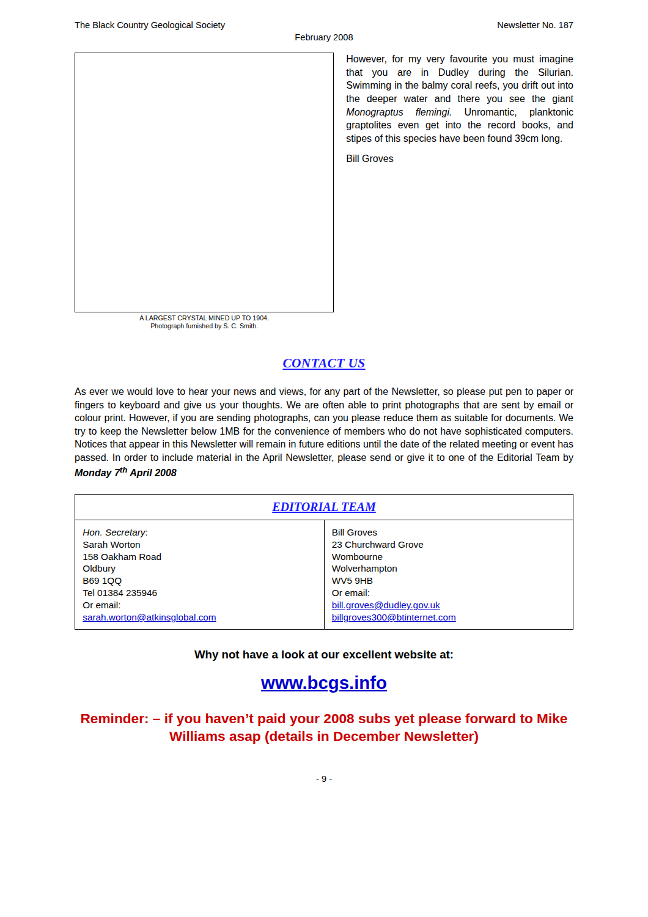The Black Country Geological Society
Newsletter No. 187
February 2008
A LARGEST CRYSTAL MINED UP TO 1904.
Photograph furnished by S. C. Smith.
However, for my very favourite you must imagine that you are in Dudley during the Silurian. Swimming in the balmy coral reefs, you drift out into the deeper water and there you see the giant Monograptus flemingi. Unromantic, planktonic graptolites even get into the record books, and stipes of this species have been found 39cm long.
Bill Groves
CONTACT US
As ever we would love to hear your news and views, for any part of the Newsletter, so please put pen to paper or fingers to keyboard and give us your thoughts. We are often able to print photographs that are sent by email or colour print. However, if you are sending photographs, can you please reduce them as suitable for documents. We try to keep the Newsletter below 1MB for the convenience of members who do not have sophisticated computers. Notices that appear in this Newsletter will remain in future editions until the date of the related meeting or event has passed. In order to include material in the April Newsletter, please send or give it to one of the Editorial Team by Monday 7th April 2008
EDITORIAL TEAM
| Hon. Secretary : Sarah Worton 158 Oakham Road Oldbury B69 1QQ Tel 01384 235946 Or email: sarah.worton@atkinsglobal.com | Bill Groves 23 Churchward Grove Wombourne Wolverhampton WV5 9HB Or email: bill.groves@dudley.gov.uk billgroves300@btinternet.com |
Why not have a look at our excellent website at:
www.bcgs.info
Reminder: – if you haven’t paid your 2008 subs yet please forward to Mike Williams asap (details in December Newsletter)
- 9 -